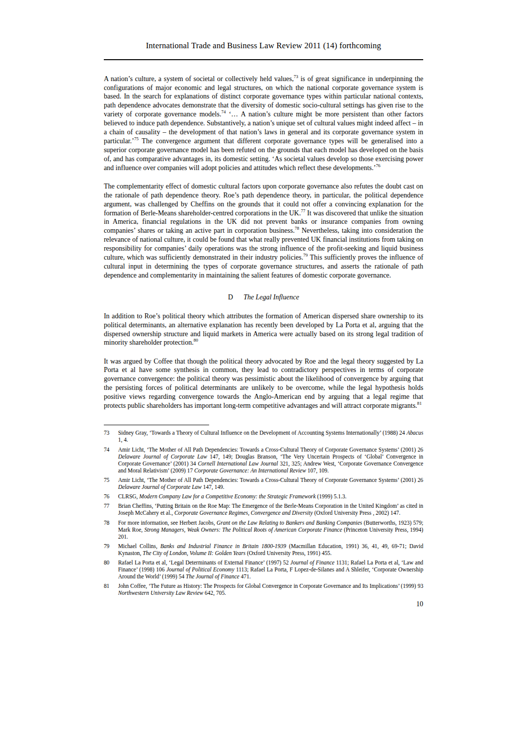International Trade and Business Law Review 2011 (14) forthcoming
A nation’s culture, a system of societal or collectively held values,73 is of great significance in underpinning the configurations of major economic and legal structures, on which the national corporate governance system is based. In the search for explanations of distinct corporate governance types within particular national contexts, path dependence advocates demonstrate that the diversity of domestic socio-cultural settings has given rise to the variety of corporate governance models.74 ‘… A nation’s culture might be more persistent than other factors believed to induce path dependence. Substantively, a nation’s unique set of cultural values might indeed affect – in a chain of causality – the development of that nation’s laws in general and its corporate governance system in particular.’75 The convergence argument that different corporate governance types will be generalised into a superior corporate governance model has been refuted on the grounds that each model has developed on the basis of, and has comparative advantages in, its domestic setting. ‘As societal values develop so those exercising power and influence over companies will adopt policies and attitudes which reflect these developments.’76
The complementarity effect of domestic cultural factors upon corporate governance also refutes the doubt cast on the rationale of path dependence theory. Roe’s path dependence theory, in particular, the political dependence argument, was challenged by Cheffins on the grounds that it could not offer a convincing explanation for the formation of Berle-Means shareholder-centred corporations in the UK.77 It was discovered that unlike the situation in America, financial regulations in the UK did not prevent banks or insurance companies from owning companies’ shares or taking an active part in corporation business.78 Nevertheless, taking into consideration the relevance of national culture, it could be found that what really prevented UK financial institutions from taking on responsibility for companies’ daily operations was the strong influence of the profit-seeking and liquid business culture, which was sufficiently demonstrated in their industry policies.79 This sufficiently proves the influence of cultural input in determining the types of corporate governance structures, and asserts the rationale of path dependence and complementarity in maintaining the salient features of domestic corporate governance.
DThe Legal Influence
In addition to Roe’s political theory which attributes the formation of American dispersed share ownership to its political determinants, an alternative explanation has recently been developed by La Porta et al, arguing that the dispersed ownership structure and liquid markets in America were actually based on its strong legal tradition of minority shareholder protection.80
It was argued by Coffee that though the political theory advocated by Roe and the legal theory suggested by La Porta et al have some synthesis in common, they lead to contradictory perspectives in terms of corporate governance convergence: the political theory was pessimistic about the likelihood of convergence by arguing that the persisting forces of political determinants are unlikely to be overcome, while the legal hypothesis holds positive views regarding convergence towards the Anglo-American end by arguing that a legal regime that protects public shareholders has important long-term competitive advantages and will attract corporate migrants.81
73 Sidney Gray, ‘Towards a Theory of Cultural Influence on the Development of Accounting Systems Internationally’ (1988) 24 Abacus 1, 4.
74 Amir Licht, ‘The Mother of All Path Dependencies: Towards a Cross-Cultural Theory of Corporate Governance Systems’ (2001) 26 Delaware Journal of Corporate Law 147, 149; Douglas Branson, ‘The Very Uncertain Prospects of ‘Global’ Convergence in Corporate Governance’ (2001) 34 Cornell International Law Journal 321, 325; Andrew West, ‘Corporate Governance Convergence and Moral Relativism’ (2009) 17 Corporate Governance: An International Review 107, 109.
75 Amir Licht, ‘The Mother of All Path Dependencies: Towards a Cross-Cultural Theory of Corporate Governance Systems’ (2001) 26 Delaware Journal of Corporate Law 147, 149.
76 CLRSG, Modern Company Law for a Competitive Economy: the Strategic Framework (1999) 5.1.3.
77 Brian Cheffins, ‘Putting Britain on the Roe Map: The Emergence of the Berle-Means Corporation in the United Kingdom’ as cited in Joseph McCahery et al., Corporate Governance Regimes, Convergence and Diversity (Oxford University Press , 2002) 147.
78 For more information, see Herbert Jacobs, Grant on the Law Relating to Bankers and Banking Companies (Butterworths, 1923) 579; Mark Roe, Strong Managers, Weak Owners: The Political Roots of American Corporate Finance (Princeton University Press, 1994) 201.
79 Michael Collins, Banks and Industrial Finance in Britain 1800-1939 (Macmillan Education, 1991) 36, 41, 49, 69-71; David Kynaston, The City of London, Volume II: Golden Years (Oxford University Press, 1991) 455.
80 Rafael La Porta et al, ‘Legal Determinants of External Finance’ (1997) 52 Journal of Finance 1131; Rafael La Porta et al, ‘Law and Finance’ (1998) 106 Journal of Political Economy 1113; Rafael La Porta, F Lopez-de-Silanes and A Shleifer, ‘Corporate Ownership Around the World’ (1999) 54 The Journal of Finance 471.
81 John Coffee, ‘The Future as History: The Prospects for Global Convergence in Corporate Governance and Its Implications’ (1999) 93 Northwestern University Law Review 642, 705.
10